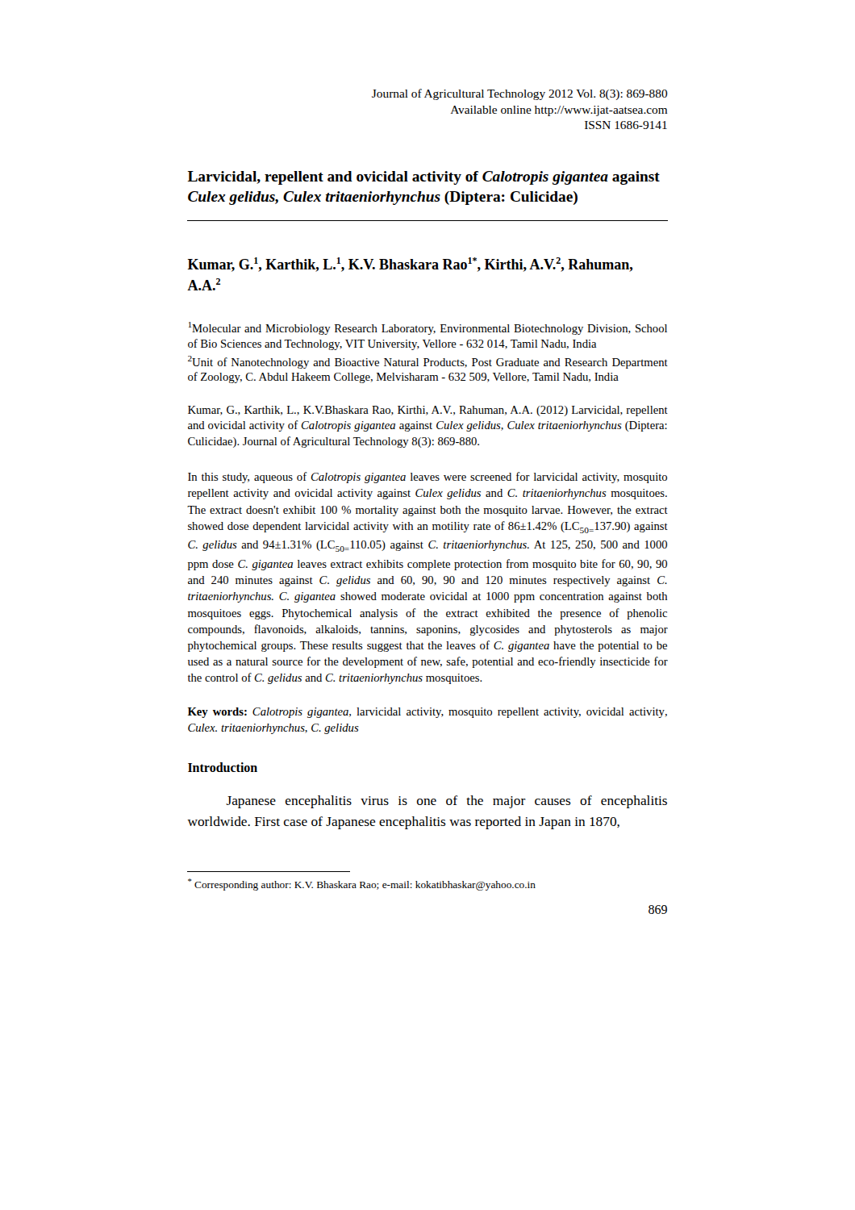Journal of Agricultural Technology 2012 Vol. 8(3): 869-880
Available online http://www.ijat-aatsea.com
ISSN 1686-9141
Larvicidal, repellent and ovicidal activity of Calotropis gigantea against Culex gelidus, Culex tritaeniorhynchus (Diptera: Culicidae)
Kumar, G.1, Karthik, L.1, K.V. Bhaskara Rao1*, Kirthi, A.V.2, Rahuman, A.A.2
1Molecular and Microbiology Research Laboratory, Environmental Biotechnology Division, School of Bio Sciences and Technology, VIT University, Vellore - 632 014, Tamil Nadu, India
2Unit of Nanotechnology and Bioactive Natural Products, Post Graduate and Research Department of Zoology, C. Abdul Hakeem College, Melvisharam - 632 509, Vellore, Tamil Nadu, India
Kumar, G., Karthik, L., K.V.Bhaskara Rao, Kirthi, A.V., Rahuman, A.A. (2012) Larvicidal, repellent and ovicidal activity of Calotropis gigantea against Culex gelidus, Culex tritaeniorhynchus (Diptera: Culicidae). Journal of Agricultural Technology 8(3): 869-880.
In this study, aqueous of Calotropis gigantea leaves were screened for larvicidal activity, mosquito repellent activity and ovicidal activity against Culex gelidus and C. tritaeniorhynchus mosquitoes. The extract doesn't exhibit 100 % mortality against both the mosquito larvae. However, the extract showed dose dependent larvicidal activity with an motility rate of 86±1.42% (LC50=137.90) against C. gelidus and 94±1.31% (LC50=110.05) against C. tritaeniorhynchus. At 125, 250, 500 and 1000 ppm dose C. gigantea leaves extract exhibits complete protection from mosquito bite for 60, 90, 90 and 240 minutes against C. gelidus and 60, 90, 90 and 120 minutes respectively against C. tritaeniorhynchus. C. gigantea showed moderate ovicidal at 1000 ppm concentration against both mosquitoes eggs. Phytochemical analysis of the extract exhibited the presence of phenolic compounds, flavonoids, alkaloids, tannins, saponins, glycosides and phytosterols as major phytochemical groups. These results suggest that the leaves of C. gigantea have the potential to be used as a natural source for the development of new, safe, potential and eco-friendly insecticide for the control of C. gelidus and C. tritaeniorhynchus mosquitoes.
Key words: Calotropis gigantea, larvicidal activity, mosquito repellent activity, ovicidal activity, Culex. tritaeniorhynchus, C. gelidus
Introduction
Japanese encephalitis virus is one of the major causes of encephalitis worldwide. First case of Japanese encephalitis was reported in Japan in 1870,
* Corresponding author: K.V. Bhaskara Rao; e-mail: kokatibhaskar@yahoo.co.in
869